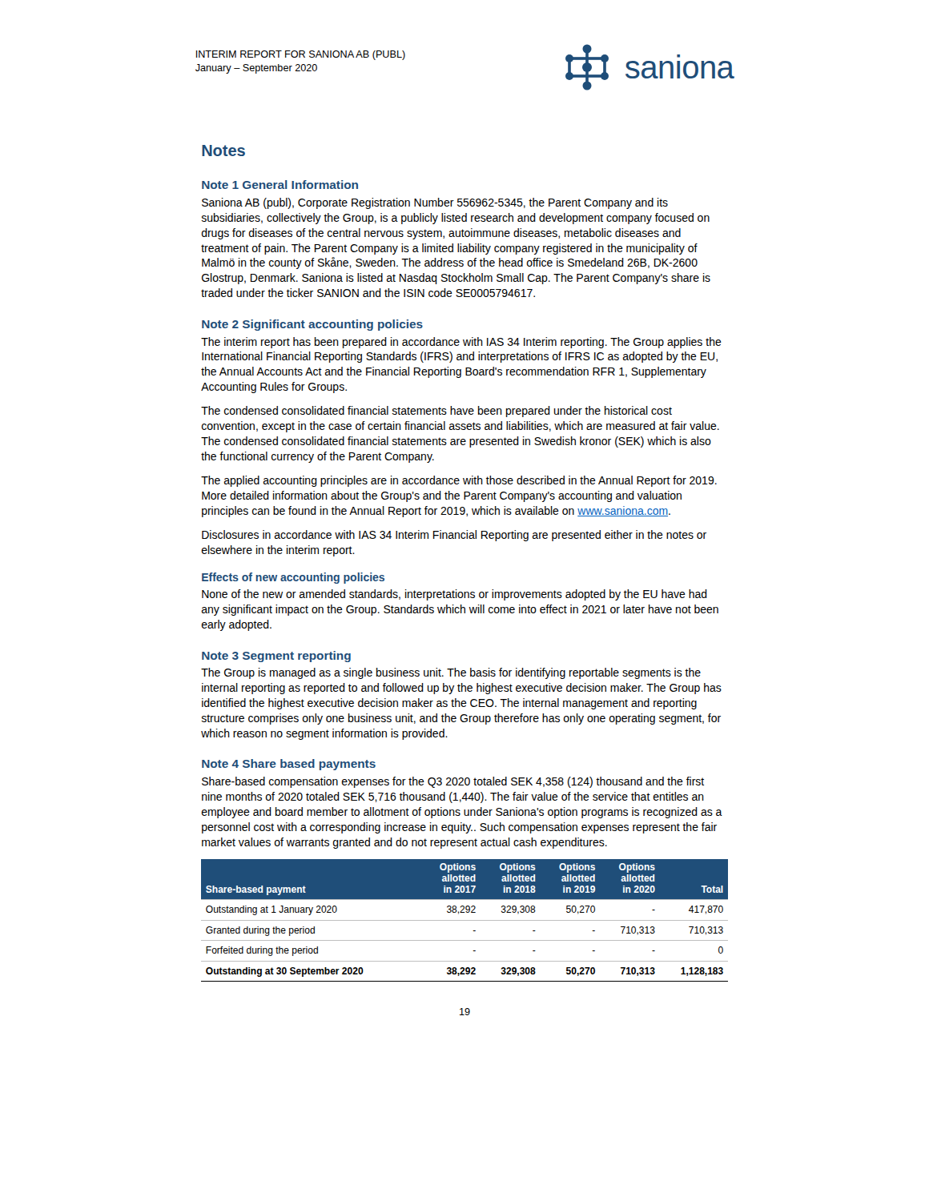INTERIM REPORT FOR SANIONA AB (PUBL)
January – September 2020
saniona
Notes
Note 1 General Information
Saniona AB (publ), Corporate Registration Number 556962-5345, the Parent Company and its subsidiaries, collectively the Group, is a publicly listed research and development company focused on drugs for diseases of the central nervous system, autoimmune diseases, metabolic diseases and treatment of pain. The Parent Company is a limited liability company registered in the municipality of Malmö in the county of Skåne, Sweden. The address of the head office is Smedeland 26B, DK-2600 Glostrup, Denmark. Saniona is listed at Nasdaq Stockholm Small Cap. The Parent Company's share is traded under the ticker SANION and the ISIN code SE0005794617.
Note 2 Significant accounting policies
The interim report has been prepared in accordance with IAS 34 Interim reporting. The Group applies the International Financial Reporting Standards (IFRS) and interpretations of IFRS IC as adopted by the EU, the Annual Accounts Act and the Financial Reporting Board's recommendation RFR 1, Supplementary Accounting Rules for Groups.
The condensed consolidated financial statements have been prepared under the historical cost convention, except in the case of certain financial assets and liabilities, which are measured at fair value. The condensed consolidated financial statements are presented in Swedish kronor (SEK) which is also the functional currency of the Parent Company.
The applied accounting principles are in accordance with those described in the Annual Report for 2019. More detailed information about the Group's and the Parent Company's accounting and valuation principles can be found in the Annual Report for 2019, which is available on www.saniona.com.
Disclosures in accordance with IAS 34 Interim Financial Reporting are presented either in the notes or elsewhere in the interim report.
Effects of new accounting policies
None of the new or amended standards, interpretations or improvements adopted by the EU have had any significant impact on the Group. Standards which will come into effect in 2021 or later have not been early adopted.
Note 3 Segment reporting
The Group is managed as a single business unit. The basis for identifying reportable segments is the internal reporting as reported to and followed up by the highest executive decision maker. The Group has identified the highest executive decision maker as the CEO. The internal management and reporting structure comprises only one business unit, and the Group therefore has only one operating segment, for which reason no segment information is provided.
Note 4 Share based payments
Share-based compensation expenses for the Q3 2020 totaled SEK 4,358 (124) thousand and the first nine months of 2020 totaled SEK 5,716 thousand (1,440). The fair value of the service that entitles an employee and board member to allotment of options under Saniona's option programs is recognized as a personnel cost with a corresponding increase in equity.. Such compensation expenses represent the fair market values of warrants granted and do not represent actual cash expenditures.
| Share-based payment | Options allotted in 2017 | Options allotted in 2018 | Options allotted in 2019 | Options allotted in 2020 | Total |
| --- | --- | --- | --- | --- | --- |
| Outstanding at 1 January 2020 | 38,292 | 329,308 | 50,270 | - | 417,870 |
| Granted during the period | - | - | - | 710,313 | 710,313 |
| Forfeited during the period | - | - | - | - | 0 |
| Outstanding at 30 September 2020 | 38,292 | 329,308 | 50,270 | 710,313 | 1,128,183 |
19